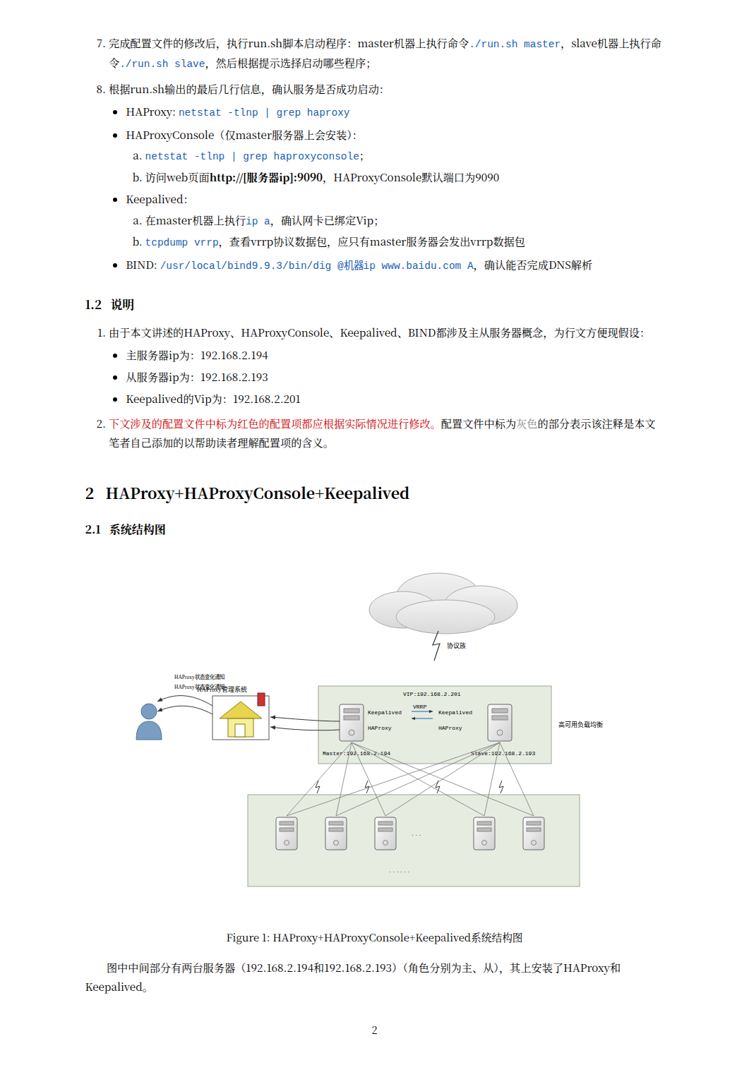完成配置文件的修改后，执行run.sh脚本启动程序：master机器上执行命令./run.sh master，slave机器上执行命令./run.sh slave，然后根据提示选择启动哪些程序；
根据run.sh输出的最后几行信息，确认服务是否成功启动：
HAProxy: netstat -tlnp | grep haproxy
HAProxyConsole（仅master服务器上会安装）：
netstat -tlnp | grep haproxyconsole；
访问web页面http://[服务器ip]:9090，HAProxyConsole默认端口为9090
Keepalived：
在master机器上执行ip a，确认网卡已绑定Vip；
tcpdump vrrp，查看vrrp协议数据包，应只有master服务器会发出vrrp数据包
BIND: /usr/local/bind9.9.3/bin/dig @机器ip www.baidu.com A，确认能否完成DNS解析
1.2 说明
由于本文讲述的HAProxy、HAProxyConsole、Keepalived、BIND都涉及主从服务器概念，为行文方便现假设：
主服务器ip为：192.168.2.194
从服务器ip为：192.168.2.193
Keepalived的Vip为：192.168.2.201
下文涉及的配置文件中标为红色的配置项都应根据实际情况进行修改。配置文件中标为灰色的部分表示该注释是本文笔者自己添加的以帮助读者理解配置项的含义。
2 HAProxy+HAProxyConsole+Keepalived
2.1 系统结构图
协议族 HAProxy管理系统 HAProxy状态变化通知 HAProxy状态变化通知 高可用负载均衡 VIP:192.168.2.201 Keepalived HAProxy Master:192.168.2.194 Keepalived HAProxy Slave:192.168.2.193 VRRP · · · · · · · · ·
Figure 1: HAProxy+HAProxyConsole+Keepalived系统结构图
图中中间部分有两台服务器（192.168.2.194和192.168.2.193）（角色分别为主、从），其上安装了HAProxy和Keepalived。
2